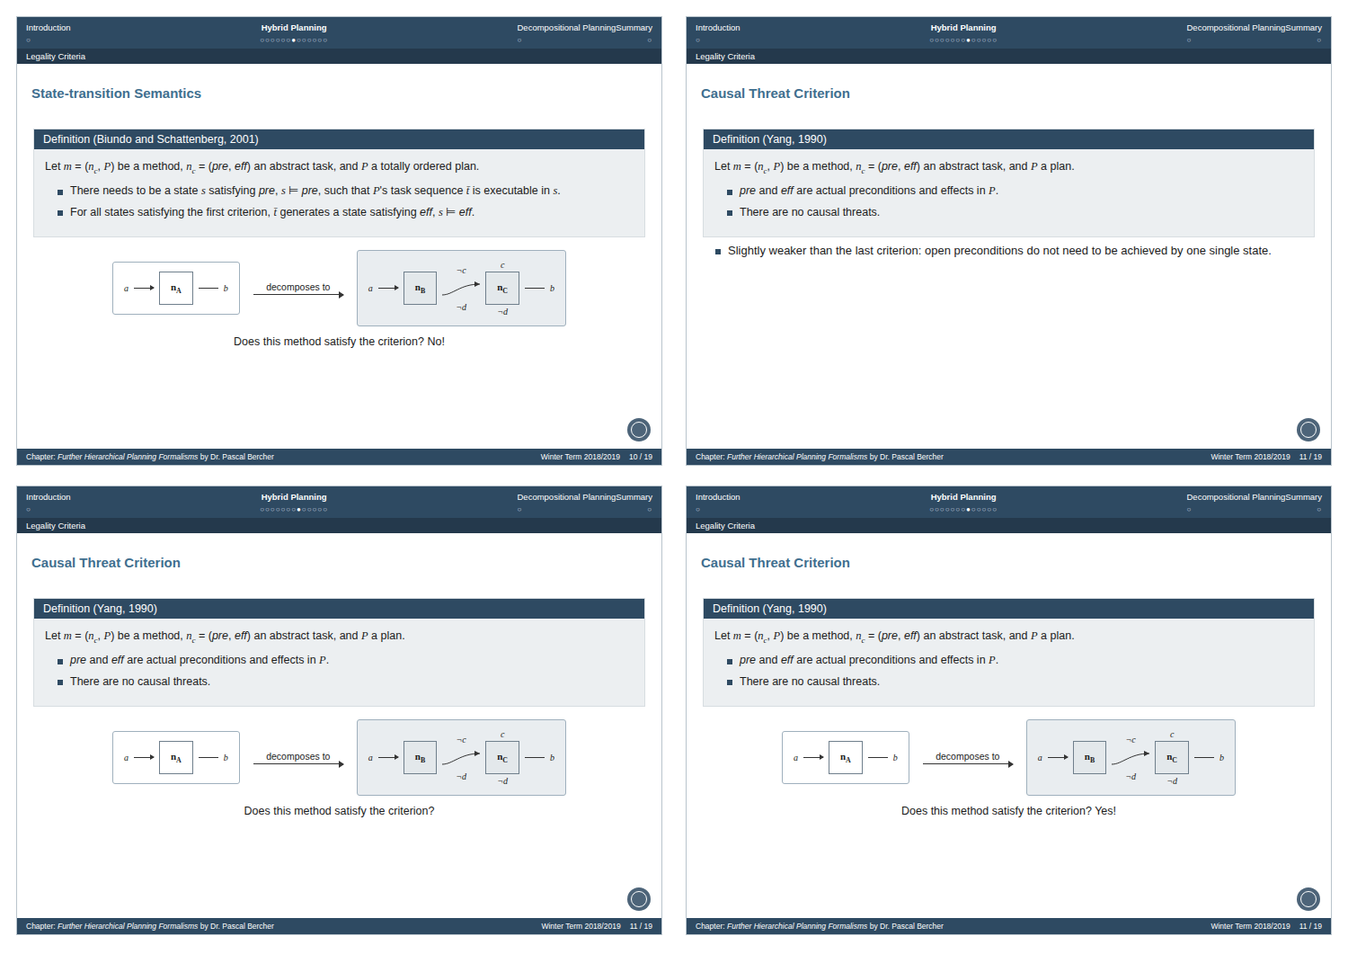Introduction
○
Hybrid Planning
○○○○○○●○○○○○○
Decompositional Planning
○
Summary
○
Legality Criteria
State-transition Semantics
Definition (Biundo and Schattenberg, 2001)
Let m = (nc, P) be a method, nc = (pre, eff) an abstract task, and P a totally ordered plan.
There needs to be a state s satisfying pre, s ⊨ pre, such that P's task sequence t̄ is executable in s.
For all states satisfying the first criterion, t̄ generates a state satisfying eff, s ⊨ eff.
a
nA
b
decomposes to
a
nB
¬c
¬d
c
nC
¬d
b
Does this method satisfy the criterion? No!
Chapter: Further Hierarchical Planning Formalisms by Dr. Pascal Bercher
Winter Term 2018/2019
10 / 19
Introduction
○
Hybrid Planning
○○○○○○○●○○○○○
Decompositional Planning
○
Summary
○
Legality Criteria
Causal Threat Criterion
Definition (Yang, 1990)
Let m = (nc, P) be a method, nc = (pre, eff) an abstract task, and P a plan.
pre and eff are actual preconditions and effects in P.
There are no causal threats.
Slightly weaker than the last criterion: open preconditions do not need to be achieved by one single state.
Chapter: Further Hierarchical Planning Formalisms by Dr. Pascal Bercher
Winter Term 2018/2019
11 / 19
Introduction
○
Hybrid Planning
○○○○○○○●○○○○○
Decompositional Planning
○
Summary
○
Legality Criteria
Causal Threat Criterion
Definition (Yang, 1990)
Let m = (nc, P) be a method, nc = (pre, eff) an abstract task, and P a plan.
pre and eff are actual preconditions and effects in P.
There are no causal threats.
a
nA
b
decomposes to
a
nB
¬c
¬d
c
nC
¬d
b
Does this method satisfy the criterion?
Chapter: Further Hierarchical Planning Formalisms by Dr. Pascal Bercher
Winter Term 2018/2019
11 / 19
Introduction
○
Hybrid Planning
○○○○○○○●○○○○○
Decompositional Planning
○
Summary
○
Legality Criteria
Causal Threat Criterion
Definition (Yang, 1990)
Let m = (nc, P) be a method, nc = (pre, eff) an abstract task, and P a plan.
pre and eff are actual preconditions and effects in P.
There are no causal threats.
a
nA
b
decomposes to
a
nB
¬c
¬d
c
nC
¬d
b
Does this method satisfy the criterion? Yes!
Chapter: Further Hierarchical Planning Formalisms by Dr. Pascal Bercher
Winter Term 2018/2019
11 / 19